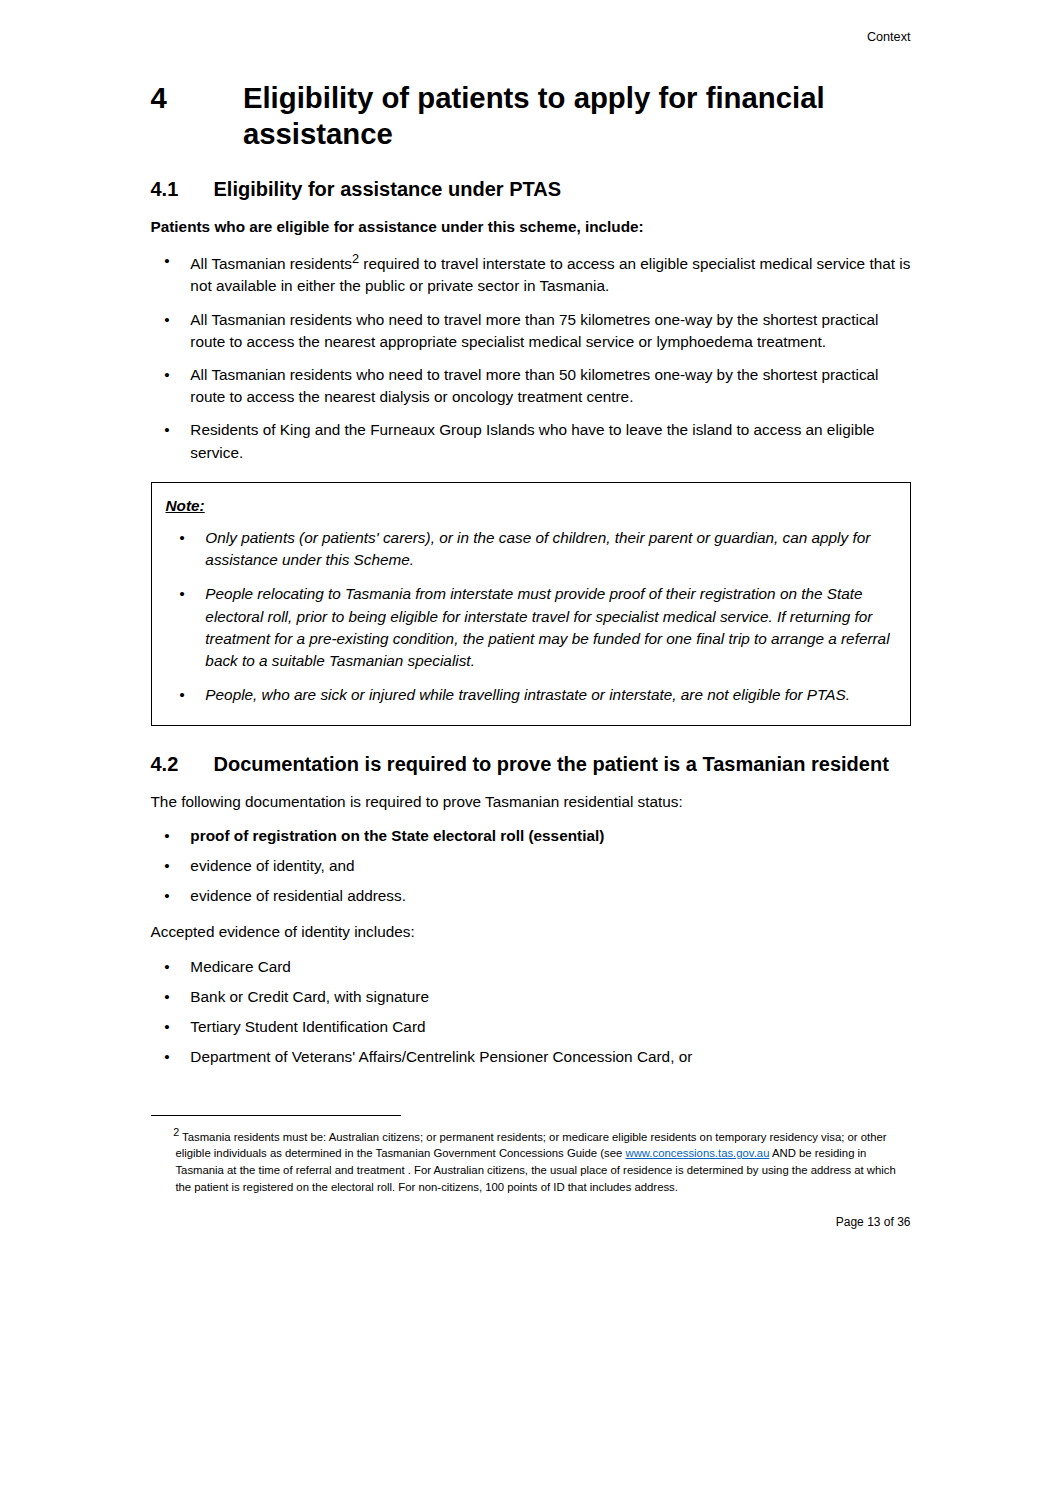Context
4 Eligibility of patients to apply for financial assistance
4.1 Eligibility for assistance under PTAS
Patients who are eligible for assistance under this scheme, include:
All Tasmanian residents2 required to travel interstate to access an eligible specialist medical service that is not available in either the public or private sector in Tasmania.
All Tasmanian residents who need to travel more than 75 kilometres one-way by the shortest practical route to access the nearest appropriate specialist medical service or lymphoedema treatment.
All Tasmanian residents who need to travel more than 50 kilometres one-way by the shortest practical route to access the nearest dialysis or oncology treatment centre.
Residents of King and the Furneaux Group Islands who have to leave the island to access an eligible service.
Note:
Only patients (or patients' carers), or in the case of children, their parent or guardian, can apply for assistance under this Scheme.
People relocating to Tasmania from interstate must provide proof of their registration on the State electoral roll, prior to being eligible for interstate travel for specialist medical service. If returning for treatment for a pre-existing condition, the patient may be funded for one final trip to arrange a referral back to a suitable Tasmanian specialist.
People, who are sick or injured while travelling intrastate or interstate, are not eligible for PTAS.
4.2 Documentation is required to prove the patient is a Tasmanian resident
The following documentation is required to prove Tasmanian residential status:
proof of registration on the State electoral roll (essential)
evidence of identity, and
evidence of residential address.
Accepted evidence of identity includes:
Medicare Card
Bank or Credit Card, with signature
Tertiary Student Identification Card
Department of Veterans' Affairs/Centrelink Pensioner Concession Card, or
2 Tasmania residents must be: Australian citizens; or permanent residents; or medicare eligible residents on temporary residency visa; or other eligible individuals as determined in the Tasmanian Government Concessions Guide (see www.concessions.tas.gov.au AND be residing in Tasmania at the time of referral and treatment . For Australian citizens, the usual place of residence is determined by using the address at which the patient is registered on the electoral roll. For non-citizens, 100 points of ID that includes address.
Page 13 of 36